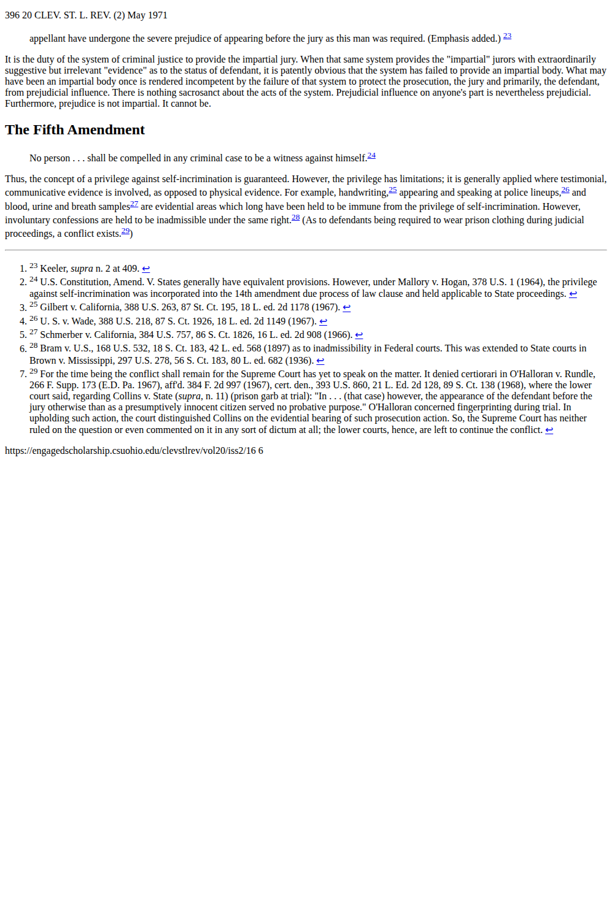396 20 CLEV. ST. L. REV. (2) May 1971
appellant have undergone the severe prejudice of appearing before the jury as this man was required. (Emphasis added.) 23
It is the duty of the system of criminal justice to provide the impartial jury. When that same system provides the "impartial" jurors with extraordinarily suggestive but irrelevant "evidence" as to the status of defendant, it is patently obvious that the system has failed to provide an impartial body. What may have been an impartial body once is rendered incompetent by the failure of that system to protect the prosecution, the jury and primarily, the defendant, from prejudicial influence. There is nothing sacrosanct about the acts of the system. Prejudicial influence on anyone's part is nevertheless prejudicial. Furthermore, prejudice is not impartial. It cannot be.
The Fifth Amendment
No person . . . shall be compelled in any criminal case to be a witness against himself.24
Thus, the concept of a privilege against self-incrimination is guaranteed. However, the privilege has limitations; it is generally applied where testimonial, communicative evidence is involved, as opposed to physical evidence. For example, handwriting,25 appearing and speaking at police lineups,26 and blood, urine and breath samples27 are evidential areas which long have been held to be immune from the privilege of self-incrimination. However, involuntary confessions are held to be inadmissible under the same right.28 (As to defendants being required to wear prison clothing during judicial proceedings, a conflict exists.29)
23 Keeler, supra n. 2 at 409. ↩
24 U.S. Constitution, Amend. V. States generally have equivalent provisions. However, under Mallory v. Hogan, 378 U.S. 1 (1964), the privilege against self-incrimination was incorporated into the 14th amendment due process of law clause and held applicable to State proceedings. ↩
25 Gilbert v. California, 388 U.S. 263, 87 St. Ct. 195, 18 L. ed. 2d 1178 (1967). ↩
26 U. S. v. Wade, 388 U.S. 218, 87 S. Ct. 1926, 18 L. ed. 2d 1149 (1967). ↩
27 Schmerber v. California, 384 U.S. 757, 86 S. Ct. 1826, 16 L. ed. 2d 908 (1966). ↩
28 Bram v. U.S., 168 U.S. 532, 18 S. Ct. 183, 42 L. ed. 568 (1897) as to inadmissibility in Federal courts. This was extended to State courts in Brown v. Mississippi, 297 U.S. 278, 56 S. Ct. 183, 80 L. ed. 682 (1936). ↩
29 For the time being the conflict shall remain for the Supreme Court has yet to speak on the matter. It denied certiorari in O'Halloran v. Rundle, 266 F. Supp. 173 (E.D. Pa. 1967), aff'd. 384 F. 2d 997 (1967), cert. den., 393 U.S. 860, 21 L. Ed. 2d 128, 89 S. Ct. 138 (1968), where the lower court said, regarding Collins v. State (supra, n. 11) (prison garb at trial): "In . . . (that case) however, the appearance of the defendant before the jury otherwise than as a presumptively innocent citizen served no probative purpose." O'Halloran concerned fingerprinting during trial. In upholding such action, the court distinguished Collins on the evidential bearing of such prosecution action. So, the Supreme Court has neither ruled on the question or even commented on it in any sort of dictum at all; the lower courts, hence, are left to continue the conflict. ↩
https://engagedscholarship.csuohio.edu/clevstlrev/vol20/iss2/16 6